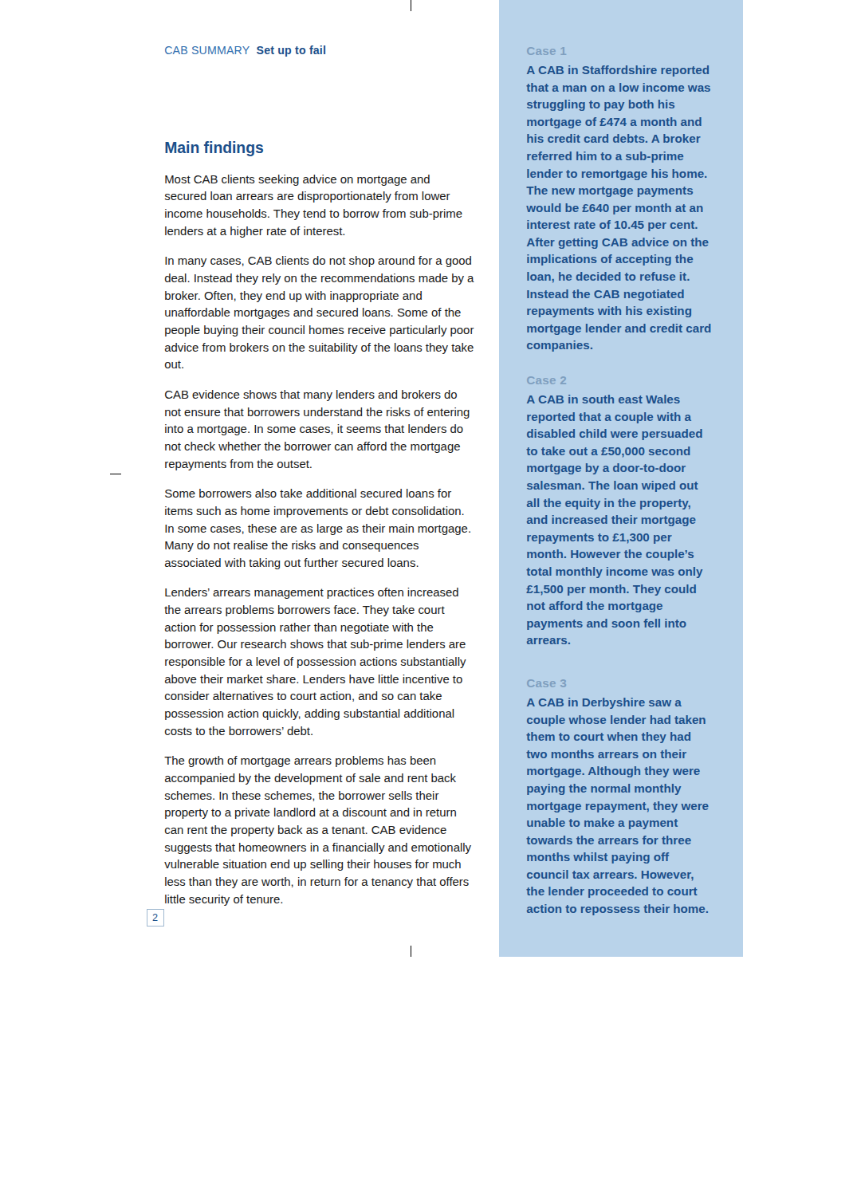Case 1
A CAB in Staffordshire reported that a man on a low income was struggling to pay both his mortgage of £474 a month and his credit card debts. A broker referred him to a sub-prime lender to remortgage his home. The new mortgage payments would be £640 per month at an interest rate of 10.45 per cent. After getting CAB advice on the implications of accepting the loan, he decided to refuse it. Instead the CAB negotiated repayments with his existing mortgage lender and credit card companies.
Case 2
A CAB in south east Wales reported that a couple with a disabled child were persuaded to take out a £50,000 second mortgage by a door-to-door salesman. The loan wiped out all the equity in the property, and increased their mortgage repayments to £1,300 per month. However the couple’s total monthly income was only £1,500 per month. They could not afford the mortgage payments and soon fell into arrears.
Case 3
A CAB in Derbyshire saw a couple whose lender had taken them to court when they had two months arrears on their mortgage. Although they were paying the normal monthly mortgage repayment, they were unable to make a payment towards the arrears for three months whilst paying off council tax arrears. However, the lender proceeded to court action to repossess their home.
CAB SUMMARY Set up to fail
Main findings
Most CAB clients seeking advice on mortgage and secured loan arrears are disproportionately from lower income households. They tend to borrow from sub-prime lenders at a higher rate of interest.
In many cases, CAB clients do not shop around for a good deal. Instead they rely on the recommendations made by a broker. Often, they end up with inappropriate and unaffordable mortgages and secured loans. Some of the people buying their council homes receive particularly poor advice from brokers on the suitability of the loans they take out.
CAB evidence shows that many lenders and brokers do not ensure that borrowers understand the risks of entering into a mortgage. In some cases, it seems that lenders do not check whether the borrower can afford the mortgage repayments from the outset.
Some borrowers also take additional secured loans for items such as home improvements or debt consolidation. In some cases, these are as large as their main mortgage. Many do not realise the risks and consequences associated with taking out further secured loans.
Lenders’ arrears management practices often increased the arrears problems borrowers face. They take court action for possession rather than negotiate with the borrower. Our research shows that sub-prime lenders are responsible for a level of possession actions substantially above their market share. Lenders have little incentive to consider alternatives to court action, and so can take possession action quickly, adding substantial additional costs to the borrowers’ debt.
The growth of mortgage arrears problems has been accompanied by the development of sale and rent back schemes. In these schemes, the borrower sells their property to a private landlord at a discount and in return can rent the property back as a tenant. CAB evidence suggests that homeowners in a financially and emotionally vulnerable situation end up selling their houses for much less than they are worth, in return for a tenancy that offers little security of tenure.
2